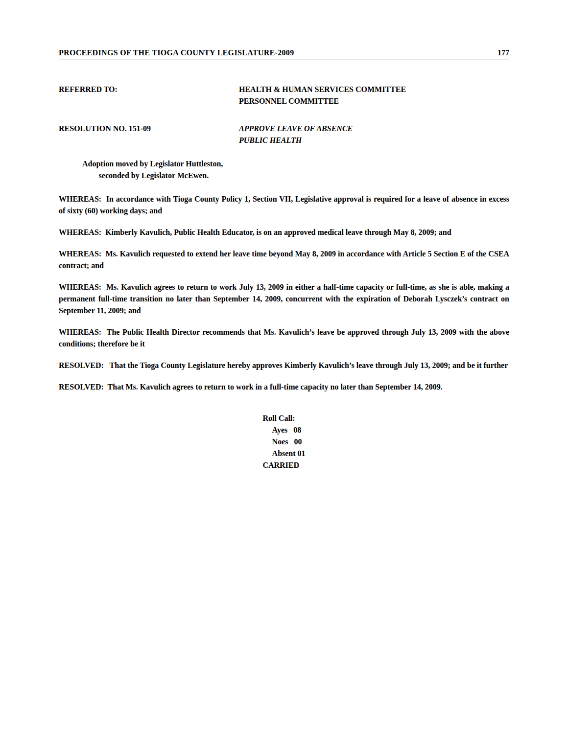PROCEEDINGS OF THE TIOGA COUNTY LEGISLATURE-2009 177
REFERRED TO: HEALTH & HUMAN SERVICES COMMITTEE
PERSONNEL COMMITTEE
RESOLUTION NO. 151-09 APPROVE LEAVE OF ABSENCE
PUBLIC HEALTH
Adoption moved by Legislator Huttleston, seconded by Legislator McEwen.
WHEREAS: In accordance with Tioga County Policy 1, Section VII, Legislative approval is required for a leave of absence in excess of sixty (60) working days; and
WHEREAS: Kimberly Kavulich, Public Health Educator, is on an approved medical leave through May 8, 2009; and
WHEREAS: Ms. Kavulich requested to extend her leave time beyond May 8, 2009 in accordance with Article 5 Section E of the CSEA contract; and
WHEREAS: Ms. Kavulich agrees to return to work July 13, 2009 in either a half-time capacity or full-time, as she is able, making a permanent full-time transition no later than September 14, 2009, concurrent with the expiration of Deborah Lysczek’s contract on September 11, 2009; and
WHEREAS: The Public Health Director recommends that Ms. Kavulich’s leave be approved through July 13, 2009 with the above conditions; therefore be it
RESOLVED: That the Tioga County Legislature hereby approves Kimberly Kavulich’s leave through July 13, 2009; and be it further
RESOLVED: That Ms. Kavulich agrees to return to work in a full-time capacity no later than September 14, 2009.
Roll Call:
Ayes 08
Noes 00
Absent 01
CARRIED